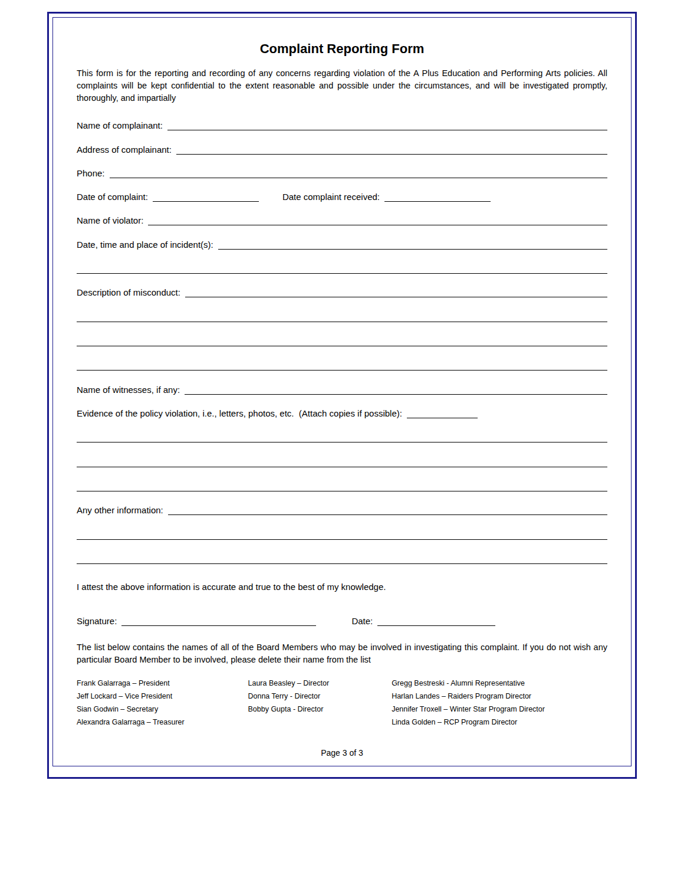Complaint Reporting Form
This form is for the reporting and recording of any concerns regarding violation of the A Plus Education and Performing Arts policies. All complaints will be kept confidential to the extent reasonable and possible under the circumstances, and will be investigated promptly, thoroughly, and impartially
Name of complainant:
Address of complainant:
Phone:
Date of complaint: Date complaint received:
Name of violator:
Date, time and place of incident(s):
Description of misconduct:
Name of witnesses, if any:
Evidence of the policy violation, i.e., letters, photos, etc. (Attach copies if possible):
Any other information:
I attest the above information is accurate and true to the best of my knowledge.
Signature: Date:
The list below contains the names of all of the Board Members who may be involved in investigating this complaint. If you do not wish any particular Board Member to be involved, please delete their name from the list
| Frank Galarraga – President | Laura Beasley – Director | Gregg Bestreski - Alumni Representative |
| Jeff Lockard – Vice President | Donna Terry - Director | Harlan Landes – Raiders Program Director |
| Sian Godwin – Secretary | Bobby Gupta - Director | Jennifer Troxell – Winter Star Program Director |
| Alexandra Galarraga – Treasurer | | Linda Golden – RCP Program Director |
Page 3 of 3